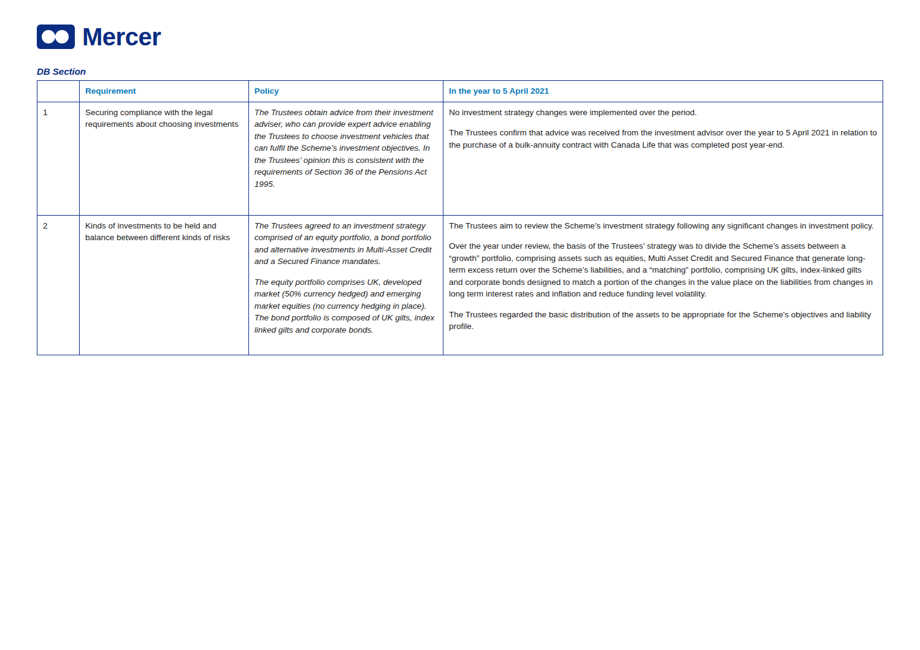Mercer
DB Section
| | Requirement | Policy | In the year to 5 April 2021 |
| --- | --- | --- | --- |
| 1 | Securing compliance with the legal requirements about choosing investments | The Trustees obtain advice from their investment adviser, who can provide expert advice enabling the Trustees to choose investment vehicles that can fulfil the Scheme’s investment objectives. In the Trustees’ opinion this is consistent with the requirements of Section 36 of the Pensions Act 1995. | No investment strategy changes were implemented over the period. The Trustees confirm that advice was received from the investment advisor over the year to 5 April 2021 in relation to the purchase of a bulk-annuity contract with Canada Life that was completed post year-end. |
| 2 | Kinds of investments to be held and balance between different kinds of risks | The Trustees agreed to an investment strategy comprised of an equity portfolio, a bond portfolio and alternative investments in Multi-Asset Credit and a Secured Finance mandates. The equity portfolio comprises UK, developed market (50% currency hedged) and emerging market equities (no currency hedging in place). The bond portfolio is composed of UK gilts, index linked gilts and corporate bonds. | The Trustees aim to review the Scheme’s investment strategy following any significant changes in investment policy. Over the year under review, the basis of the Trustees’ strategy was to divide the Scheme’s assets between a “growth” portfolio, comprising assets such as equities, Multi Asset Credit and Secured Finance that generate long-term excess return over the Scheme’s liabilities, and a “matching” portfolio, comprising UK gilts, index-linked gilts and corporate bonds designed to match a portion of the changes in the value place on the liabilities from changes in long term interest rates and inflation and reduce funding level volatility. The Trustees regarded the basic distribution of the assets to be appropriate for the Scheme's objectives and liability profile. |